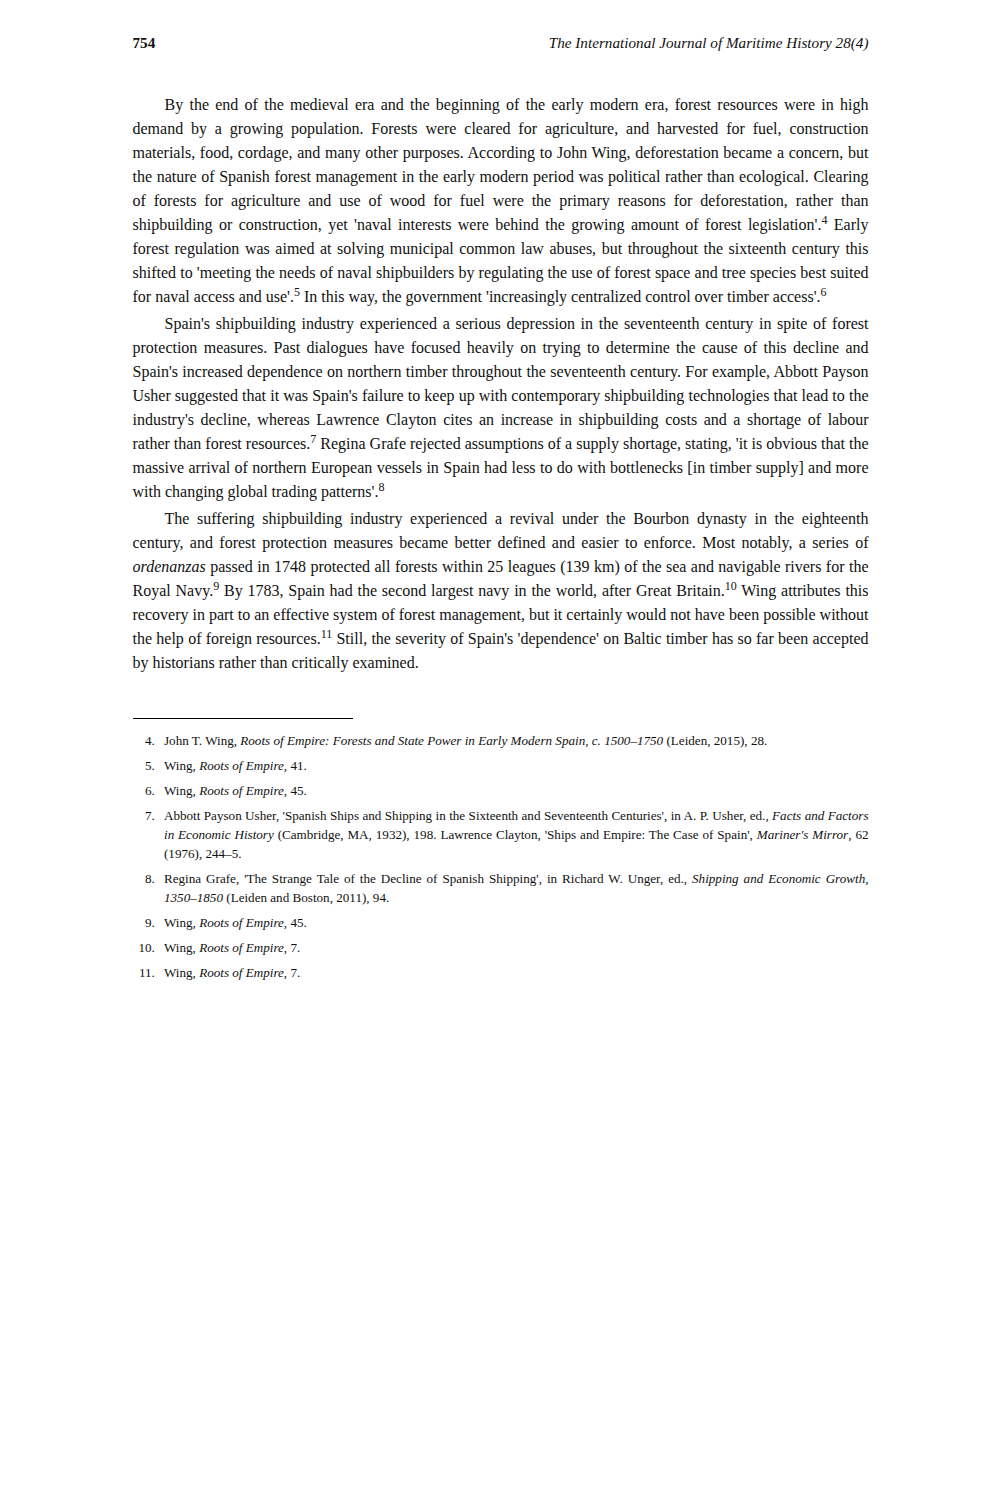754 The International Journal of Maritime History 28(4)
By the end of the medieval era and the beginning of the early modern era, forest resources were in high demand by a growing population. Forests were cleared for agriculture, and harvested for fuel, construction materials, food, cordage, and many other purposes. According to John Wing, deforestation became a concern, but the nature of Spanish forest management in the early modern period was political rather than ecological. Clearing of forests for agriculture and use of wood for fuel were the primary reasons for deforestation, rather than shipbuilding or construction, yet 'naval interests were behind the growing amount of forest legislation'.4 Early forest regulation was aimed at solving municipal common law abuses, but throughout the sixteenth century this shifted to 'meeting the needs of naval shipbuilders by regulating the use of forest space and tree species best suited for naval access and use'.5 In this way, the government 'increasingly centralized control over timber access'.6
Spain's shipbuilding industry experienced a serious depression in the seventeenth century in spite of forest protection measures. Past dialogues have focused heavily on trying to determine the cause of this decline and Spain's increased dependence on northern timber throughout the seventeenth century. For example, Abbott Payson Usher suggested that it was Spain's failure to keep up with contemporary shipbuilding technologies that lead to the industry's decline, whereas Lawrence Clayton cites an increase in shipbuilding costs and a shortage of labour rather than forest resources.7 Regina Grafe rejected assumptions of a supply shortage, stating, 'it is obvious that the massive arrival of northern European vessels in Spain had less to do with bottlenecks [in timber supply] and more with changing global trading patterns'.8
The suffering shipbuilding industry experienced a revival under the Bourbon dynasty in the eighteenth century, and forest protection measures became better defined and easier to enforce. Most notably, a series of ordenanzas passed in 1748 protected all forests within 25 leagues (139 km) of the sea and navigable rivers for the Royal Navy.9 By 1783, Spain had the second largest navy in the world, after Great Britain.10 Wing attributes this recovery in part to an effective system of forest management, but it certainly would not have been possible without the help of foreign resources.11 Still, the severity of Spain's 'dependence' on Baltic timber has so far been accepted by historians rather than critically examined.
4. John T. Wing, Roots of Empire: Forests and State Power in Early Modern Spain, c. 1500–1750 (Leiden, 2015), 28.
5. Wing, Roots of Empire, 41.
6. Wing, Roots of Empire, 45.
7. Abbott Payson Usher, 'Spanish Ships and Shipping in the Sixteenth and Seventeenth Centuries', in A. P. Usher, ed., Facts and Factors in Economic History (Cambridge, MA, 1932), 198. Lawrence Clayton, 'Ships and Empire: The Case of Spain', Mariner's Mirror, 62 (1976), 244–5.
8. Regina Grafe, 'The Strange Tale of the Decline of Spanish Shipping', in Richard W. Unger, ed., Shipping and Economic Growth, 1350–1850 (Leiden and Boston, 2011), 94.
9. Wing, Roots of Empire, 45.
10. Wing, Roots of Empire, 7.
11. Wing, Roots of Empire, 7.